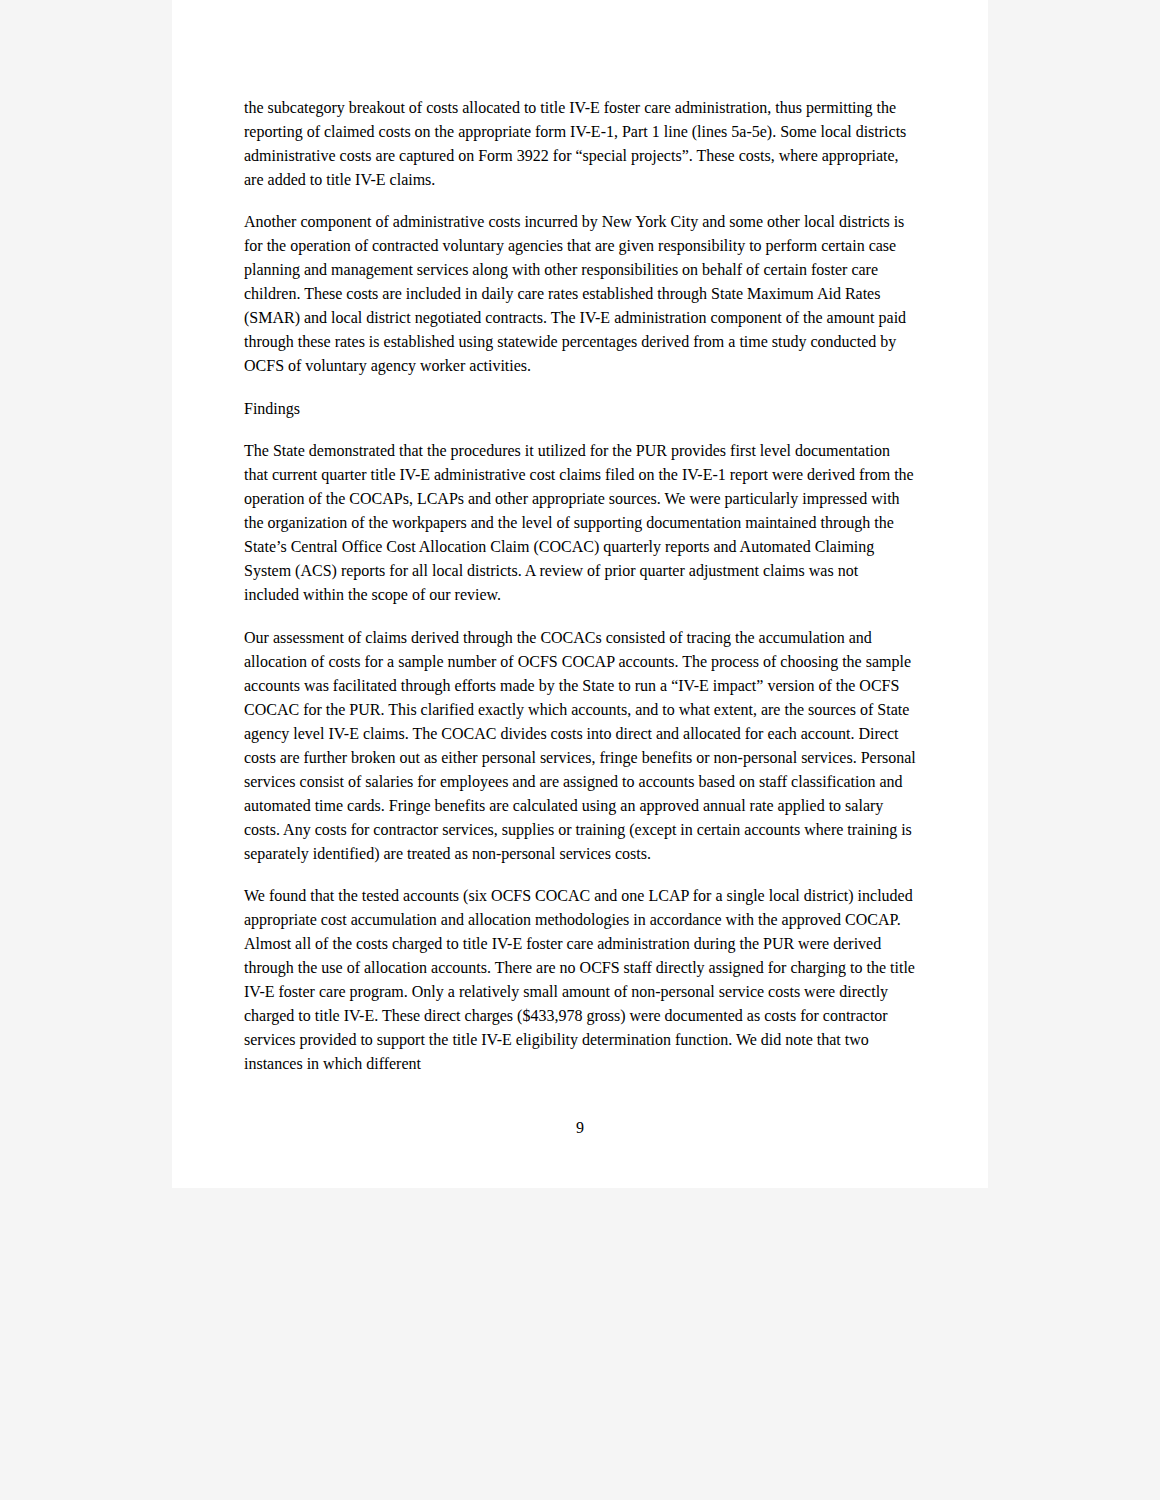the subcategory breakout of costs allocated to title IV-E foster care administration, thus permitting the reporting of claimed costs on the appropriate form IV-E-1, Part 1 line (lines 5a-5e). Some local districts administrative costs are captured on Form 3922 for “special projects”. These costs, where appropriate, are added to title IV-E claims.
Another component of administrative costs incurred by New York City and some other local districts is for the operation of contracted voluntary agencies that are given responsibility to perform certain case planning and management services along with other responsibilities on behalf of certain foster care children. These costs are included in daily care rates established through State Maximum Aid Rates (SMAR) and local district negotiated contracts. The IV-E administration component of the amount paid through these rates is established using statewide percentages derived from a time study conducted by OCFS of voluntary agency worker activities.
Findings
The State demonstrated that the procedures it utilized for the PUR provides first level documentation that current quarter title IV-E administrative cost claims filed on the IV-E-1 report were derived from the operation of the COCAPs, LCAPs and other appropriate sources. We were particularly impressed with the organization of the workpapers and the level of supporting documentation maintained through the State’s Central Office Cost Allocation Claim (COCAC) quarterly reports and Automated Claiming System (ACS) reports for all local districts. A review of prior quarter adjustment claims was not included within the scope of our review.
Our assessment of claims derived through the COCACs consisted of tracing the accumulation and allocation of costs for a sample number of OCFS COCAP accounts. The process of choosing the sample accounts was facilitated through efforts made by the State to run a “IV-E impact” version of the OCFS COCAC for the PUR. This clarified exactly which accounts, and to what extent, are the sources of State agency level IV-E claims. The COCAC divides costs into direct and allocated for each account. Direct costs are further broken out as either personal services, fringe benefits or non-personal services. Personal services consist of salaries for employees and are assigned to accounts based on staff classification and automated time cards. Fringe benefits are calculated using an approved annual rate applied to salary costs. Any costs for contractor services, supplies or training (except in certain accounts where training is separately identified) are treated as non-personal services costs.
We found that the tested accounts (six OCFS COCAC and one LCAP for a single local district) included appropriate cost accumulation and allocation methodologies in accordance with the approved COCAP. Almost all of the costs charged to title IV-E foster care administration during the PUR were derived through the use of allocation accounts. There are no OCFS staff directly assigned for charging to the title IV-E foster care program. Only a relatively small amount of non-personal service costs were directly charged to title IV-E. These direct charges ($433,978 gross) were documented as costs for contractor services provided to support the title IV-E eligibility determination function. We did note that two instances in which different
9